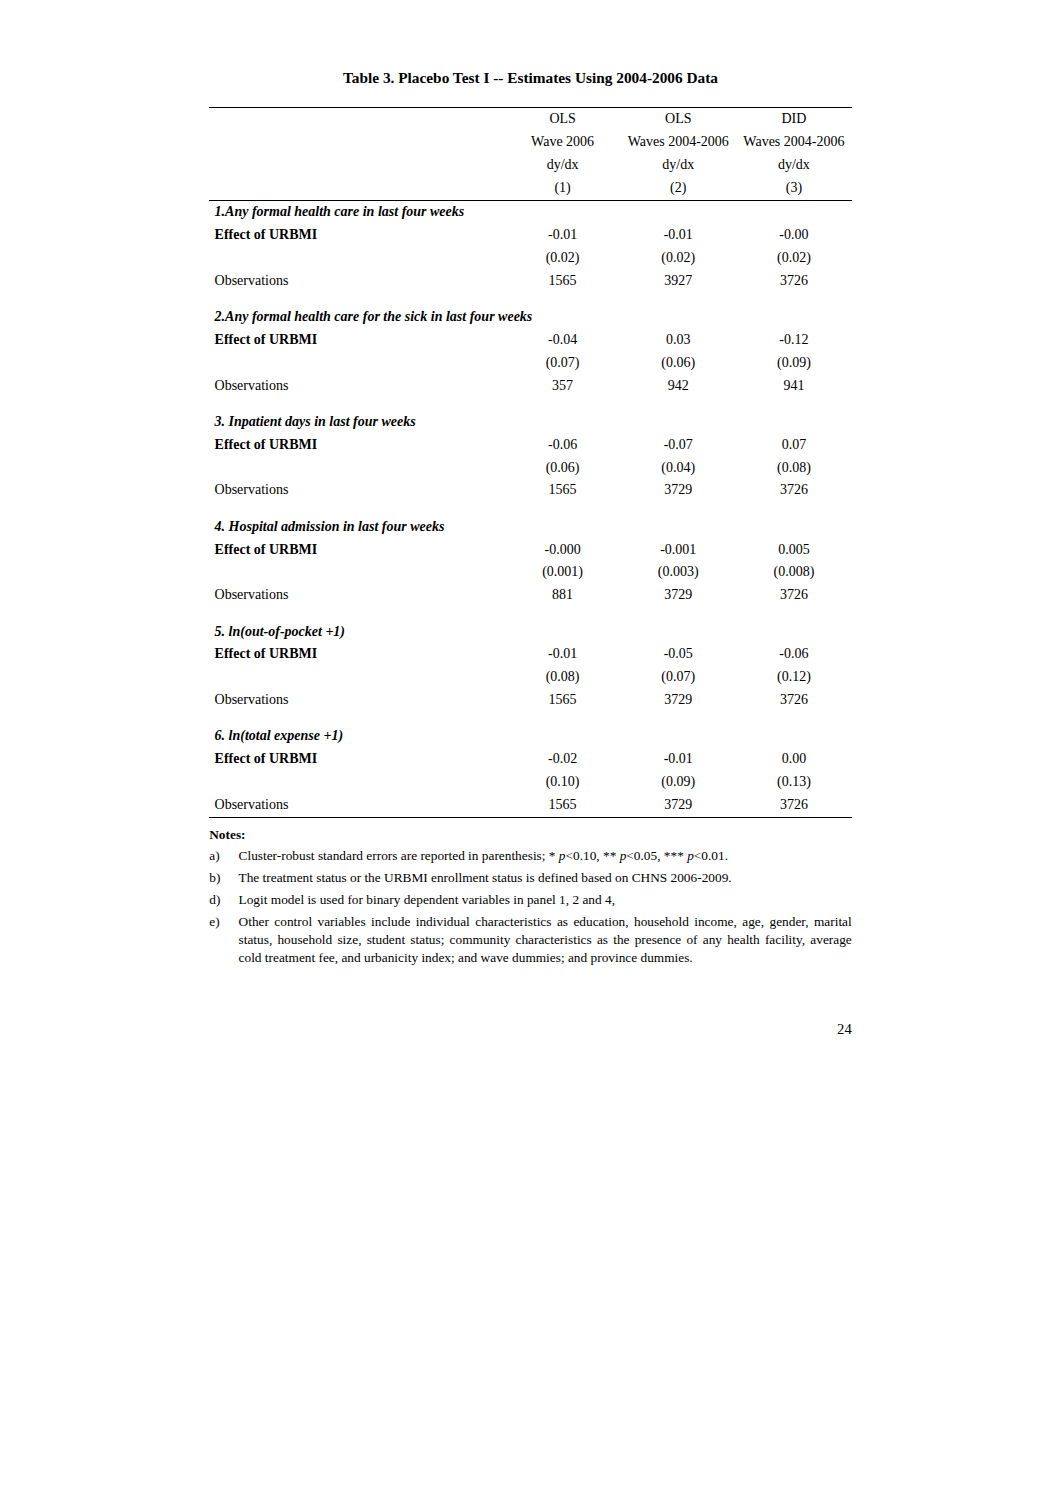Table 3. Placebo Test I -- Estimates Using 2004-2006 Data
| | OLS | OLS | DID |
| --- | --- | --- | --- |
| | Wave 2006 | Waves 2004-2006 | Waves 2004-2006 |
| | dy/dx | dy/dx | dy/dx |
| | (1) | (2) | (3) |
| 1.Any formal health care in last four weeks |
| Effect of URBMI | -0.01 | -0.01 | -0.00 |
| | (0.02) | (0.02) | (0.02) |
| Observations | 1565 | 3927 | 3726 |
| 2.Any formal health care for the sick in last four weeks |
| Effect of URBMI | -0.04 | 0.03 | -0.12 |
| | (0.07) | (0.06) | (0.09) |
| Observations | 357 | 942 | 941 |
| 3. Inpatient days in last four weeks |
| Effect of URBMI | -0.06 | -0.07 | 0.07 |
| | (0.06) | (0.04) | (0.08) |
| Observations | 1565 | 3729 | 3726 |
| 4. Hospital admission in last four weeks |
| Effect of URBMI | -0.000 | -0.001 | 0.005 |
| | (0.001) | (0.003) | (0.008) |
| Observations | 881 | 3729 | 3726 |
| 5. ln(out-of-pocket +1) |
| Effect of URBMI | -0.01 | -0.05 | -0.06 |
| | (0.08) | (0.07) | (0.12) |
| Observations | 1565 | 3729 | 3726 |
| 6. ln(total expense +1) |
| Effect of URBMI | -0.02 | -0.01 | 0.00 |
| | (0.10) | (0.09) | (0.13) |
| Observations | 1565 | 3729 | 3726 |
Notes:
a) Cluster-robust standard errors are reported in parenthesis; * p<0.10, ** p<0.05, *** p<0.01.
b) The treatment status or the URBMI enrollment status is defined based on CHNS 2006-2009.
d) Logit model is used for binary dependent variables in panel 1, 2 and 4,
e) Other control variables include individual characteristics as education, household income, age, gender, marital status, household size, student status; community characteristics as the presence of any health facility, average cold treatment fee, and urbanicity index; and wave dummies; and province dummies.
24